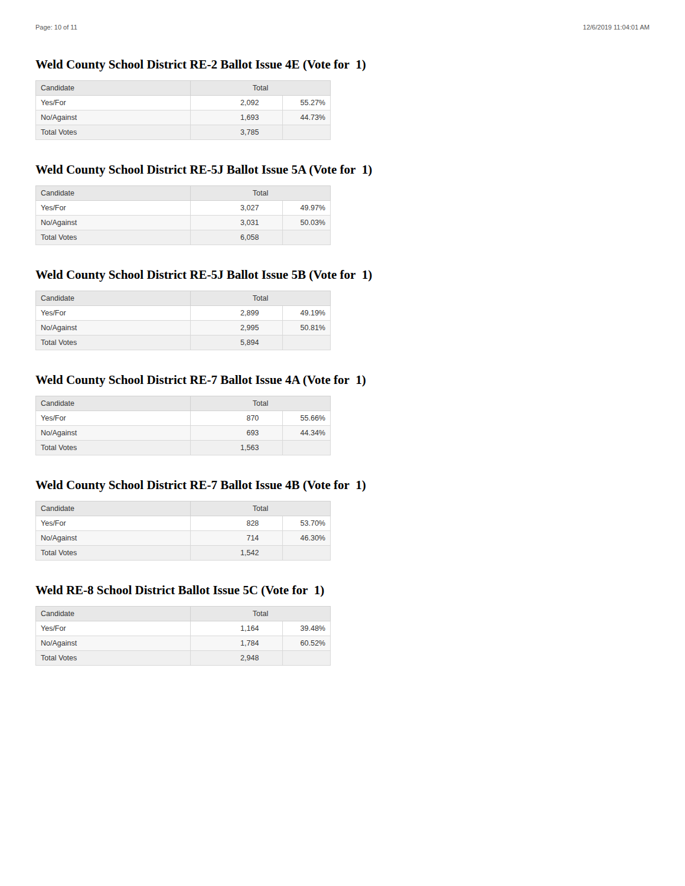Page: 10 of 11 12/6/2019 11:04:01 AM
Weld County School District RE-2 Ballot Issue 4E (Vote for 1)
| Candidate | Total |
| --- | --- |
| Yes/For | 2,092 | 55.27% |
| No/Against | 1,693 | 44.73% |
| Total Votes | 3,785 | |
Weld County School District RE-5J Ballot Issue 5A (Vote for 1)
| Candidate | Total |
| --- | --- |
| Yes/For | 3,027 | 49.97% |
| No/Against | 3,031 | 50.03% |
| Total Votes | 6,058 | |
Weld County School District RE-5J Ballot Issue 5B (Vote for 1)
| Candidate | Total |
| --- | --- |
| Yes/For | 2,899 | 49.19% |
| No/Against | 2,995 | 50.81% |
| Total Votes | 5,894 | |
Weld County School District RE-7 Ballot Issue 4A (Vote for 1)
| Candidate | Total |
| --- | --- |
| Yes/For | 870 | 55.66% |
| No/Against | 693 | 44.34% |
| Total Votes | 1,563 | |
Weld County School District RE-7 Ballot Issue 4B (Vote for 1)
| Candidate | Total |
| --- | --- |
| Yes/For | 828 | 53.70% |
| No/Against | 714 | 46.30% |
| Total Votes | 1,542 | |
Weld RE-8 School District Ballot Issue 5C (Vote for 1)
| Candidate | Total |
| --- | --- |
| Yes/For | 1,164 | 39.48% |
| No/Against | 1,784 | 60.52% |
| Total Votes | 2,948 | |